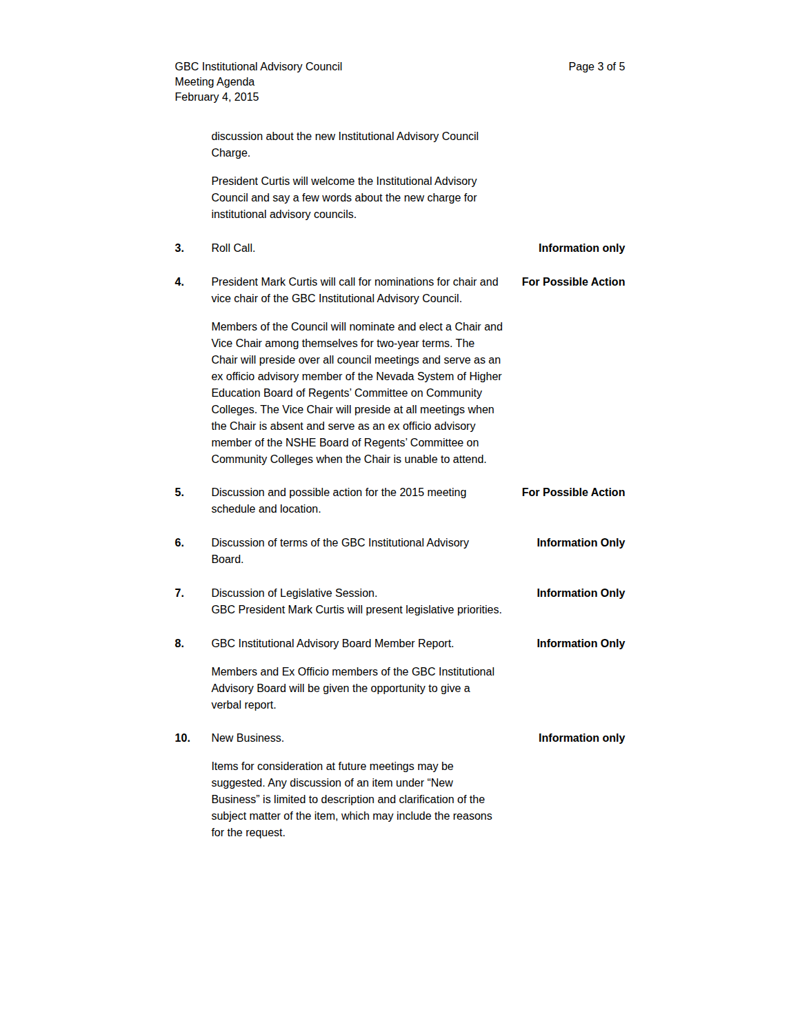GBC Institutional Advisory Council
Meeting Agenda
February 4, 2015
Page 3 of 5
| | discussion about the new Institutional Advisory Council Charge. President Curtis will welcome the Institutional Advisory Council and say a few words about the new charge for institutional advisory councils. | |
| 3. | Roll Call. | Information only |
| 4. | President Mark Curtis will call for nominations for chair and vice chair of the GBC Institutional Advisory Council. Members of the Council will nominate and elect a Chair and Vice Chair among themselves for two-year terms. The Chair will preside over all council meetings and serve as an ex officio advisory member of the Nevada System of Higher Education Board of Regents’ Committee on Community Colleges. The Vice Chair will preside at all meetings when the Chair is absent and serve as an ex officio advisory member of the NSHE Board of Regents’ Committee on Community Colleges when the Chair is unable to attend. | For Possible Action |
| 5. | Discussion and possible action for the 2015 meeting schedule and location. | For Possible Action |
| 6. | Discussion of terms of the GBC Institutional Advisory Board. | Information Only |
| 7. | Discussion of Legislative Session. GBC President Mark Curtis will present legislative priorities. | Information Only |
| 8. | GBC Institutional Advisory Board Member Report. Members and Ex Officio members of the GBC Institutional Advisory Board will be given the opportunity to give a verbal report. | Information Only |
| 10. | New Business. Items for consideration at future meetings may be suggested. Any discussion of an item under “New Business” is limited to description and clarification of the subject matter of the item, which may include the reasons for the request. | Information only |